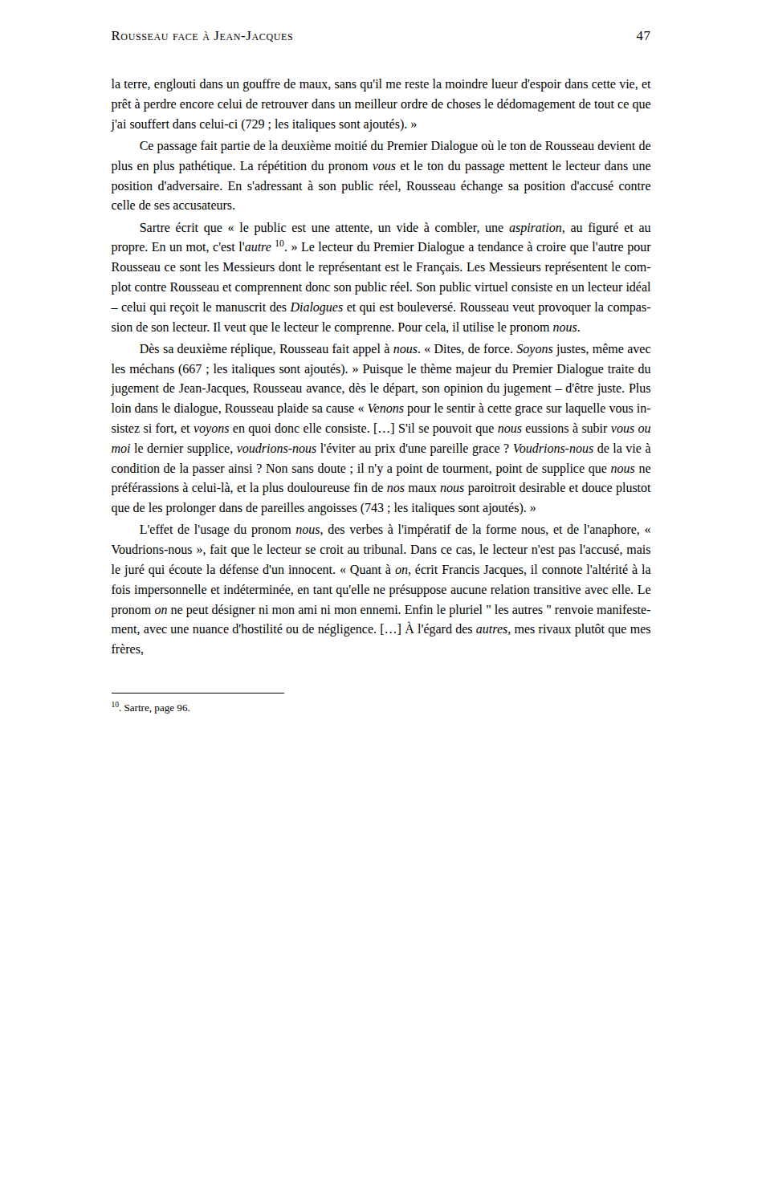Rousseau face à Jean-Jacques 47
la terre, englouti dans un gouffre de maux, sans qu'il me reste la moindre lueur d'espoir dans cette vie, et prêt à perdre encore celui de retrouver dans un meilleur ordre de choses le dédomagement de tout ce que j'ai souffert dans celui-ci (729 ; les italiques sont ajoutés). »
Ce passage fait partie de la deuxième moitié du Premier Dialogue où le ton de Rousseau devient de plus en plus pathétique. La répétition du pronom vous et le ton du passage mettent le lecteur dans une position d'adversaire. En s'adressant à son public réel, Rousseau échange sa position d'accusé contre celle de ses accusateurs.
Sartre écrit que « le public est une attente, un vide à combler, une aspiration, au figuré et au propre. En un mot, c'est l'autre 10. » Le lecteur du Premier Dialogue a tendance à croire que l'autre pour Rousseau ce sont les Messieurs dont le représentant est le Français. Les Messieurs représentent le complot contre Rousseau et comprennent donc son public réel. Son public virtuel consiste en un lecteur idéal – celui qui reçoit le manuscrit des Dialogues et qui est bouleversé. Rousseau veut provoquer la compassion de son lecteur. Il veut que le lecteur le comprenne. Pour cela, il utilise le pronom nous.
Dès sa deuxième réplique, Rousseau fait appel à nous. « Dites, de force. Soyons justes, même avec les méchans (667 ; les italiques sont ajoutés). » Puisque le thème majeur du Premier Dialogue traite du jugement de Jean-Jacques, Rousseau avance, dès le départ, son opinion du jugement – d'être juste. Plus loin dans le dialogue, Rousseau plaide sa cause « Venons pour le sentir à cette grace sur laquelle vous insistez si fort, et voyons en quoi donc elle consiste. […] S'il se pouvoit que nous eussions à subir vous ou moi le dernier supplice, voudrions-nous l'éviter au prix d'une pareille grace ? Voudrions-nous de la vie à condition de la passer ainsi ? Non sans doute ; il n'y a point de tourment, point de supplice que nous ne préférassions à celui-là, et la plus douloureuse fin de nos maux nous paroitroit desirable et douce plustot que de les prolonger dans de pareilles angoisses (743 ; les italiques sont ajoutés). »
L'effet de l'usage du pronom nous, des verbes à l'impératif de la forme nous, et de l'anaphore, « Voudrions-nous », fait que le lecteur se croit au tribunal. Dans ce cas, le lecteur n'est pas l'accusé, mais le juré qui écoute la défense d'un innocent. « Quant à on, écrit Francis Jacques, il connote l'altérité à la fois impersonnelle et indéterminée, en tant qu'elle ne présuppose aucune relation transitive avec elle. Le pronom on ne peut désigner ni mon ami ni mon ennemi. Enfin le pluriel " les autres " renvoie manifestement, avec une nuance d'hostilité ou de négligence. […] À l'égard des autres, mes rivaux plutôt que mes frères,
10. Sartre, page 96.